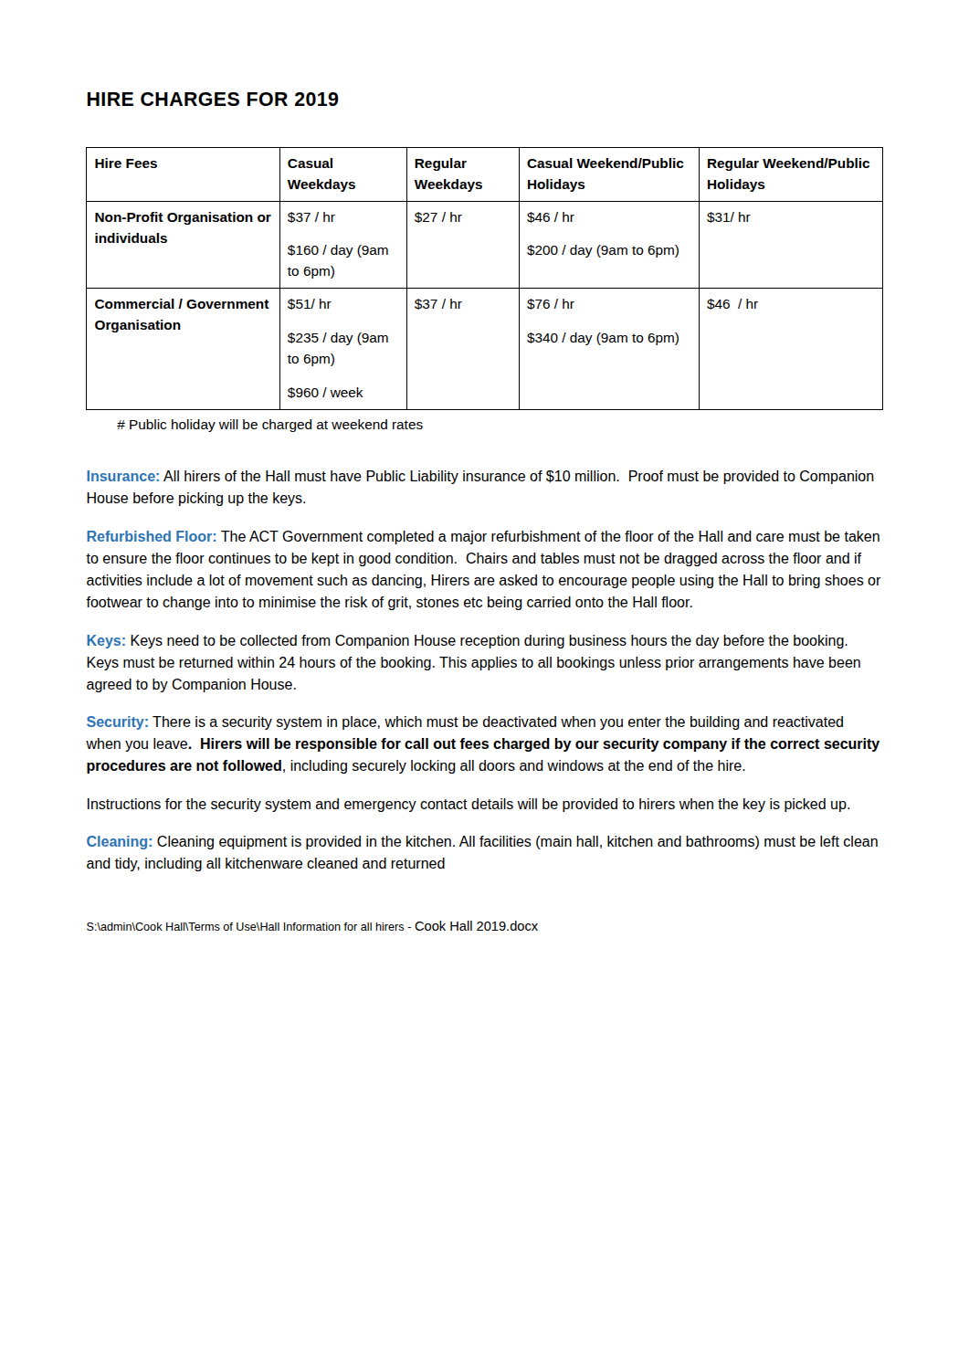HIRE CHARGES FOR 2019
| Hire Fees | Casual Weekdays | Regular Weekdays | Casual Weekend/Public Holidays | Regular Weekend/Public Holidays |
| --- | --- | --- | --- | --- |
| Non-Profit Organisation or individuals | $37 / hr $160 / day (9am to 6pm) | $27 / hr | $46 / hr $200 / day (9am to 6pm) | $31/ hr |
| Commercial / Government Organisation | $51/ hr $235 / day (9am to 6pm) $960 / week | $37 / hr | $76 / hr $340 / day (9am to 6pm) | $46 / hr |
# Public holiday will be charged at weekend rates
Insurance: All hirers of the Hall must have Public Liability insurance of $10 million. Proof must be provided to Companion House before picking up the keys.
Refurbished Floor: The ACT Government completed a major refurbishment of the floor of the Hall and care must be taken to ensure the floor continues to be kept in good condition. Chairs and tables must not be dragged across the floor and if activities include a lot of movement such as dancing, Hirers are asked to encourage people using the Hall to bring shoes or footwear to change into to minimise the risk of grit, stones etc being carried onto the Hall floor.
Keys: Keys need to be collected from Companion House reception during business hours the day before the booking. Keys must be returned within 24 hours of the booking. This applies to all bookings unless prior arrangements have been agreed to by Companion House.
Security: There is a security system in place, which must be deactivated when you enter the building and reactivated when you leave. Hirers will be responsible for call out fees charged by our security company if the correct security procedures are not followed, including securely locking all doors and windows at the end of the hire.
Instructions for the security system and emergency contact details will be provided to hirers when the key is picked up.
Cleaning: Cleaning equipment is provided in the kitchen. All facilities (main hall, kitchen and bathrooms) must be left clean and tidy, including all kitchenware cleaned and returned
S:\admin\Cook Hall\Terms of Use\Hall Information for all hirers - Cook Hall 2019.docx